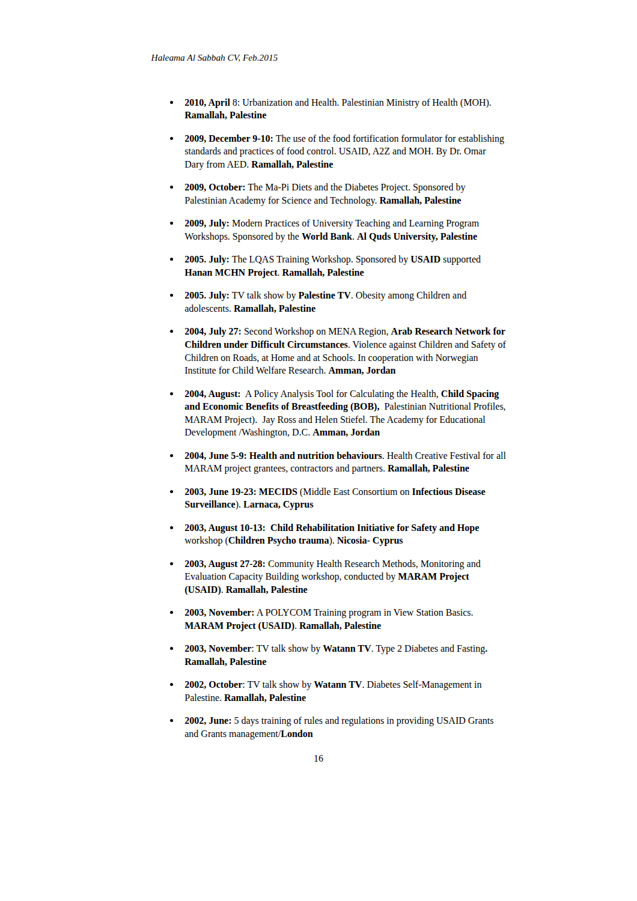Haleama Al Sabbah CV, Feb.2015
2010, April 8: Urbanization and Health. Palestinian Ministry of Health (MOH). Ramallah, Palestine
2009, December 9-10: The use of the food fortification formulator for establishing standards and practices of food control. USAID, A2Z and MOH. By Dr. Omar Dary from AED. Ramallah, Palestine
2009, October: The Ma-Pi Diets and the Diabetes Project. Sponsored by Palestinian Academy for Science and Technology. Ramallah, Palestine
2009, July: Modern Practices of University Teaching and Learning Program Workshops. Sponsored by the World Bank. Al Quds University, Palestine
2005. July: The LQAS Training Workshop. Sponsored by USAID supported Hanan MCHN Project. Ramallah, Palestine
2005. July: TV talk show by Palestine TV. Obesity among Children and adolescents. Ramallah, Palestine
2004, July 27: Second Workshop on MENA Region, Arab Research Network for Children under Difficult Circumstances. Violence against Children and Safety of Children on Roads, at Home and at Schools. In cooperation with Norwegian Institute for Child Welfare Research. Amman, Jordan
2004, August: A Policy Analysis Tool for Calculating the Health, Child Spacing and Economic Benefits of Breastfeeding (BOB), Palestinian Nutritional Profiles, MARAM Project). Jay Ross and Helen Stiefel. The Academy for Educational Development /Washington, D.C. Amman, Jordan
2004, June 5-9: Health and nutrition behaviours. Health Creative Festival for all MARAM project grantees, contractors and partners. Ramallah, Palestine
2003, June 19-23: MECIDS (Middle East Consortium on Infectious Disease Surveillance). Larnaca, Cyprus
2003, August 10-13: Child Rehabilitation Initiative for Safety and Hope workshop (Children Psycho trauma). Nicosia- Cyprus
2003, August 27-28: Community Health Research Methods, Monitoring and Evaluation Capacity Building workshop, conducted by MARAM Project (USAID). Ramallah, Palestine
2003, November: A POLYCOM Training program in View Station Basics. MARAM Project (USAID). Ramallah, Palestine
2003, November: TV talk show by Watann TV. Type 2 Diabetes and Fasting. Ramallah, Palestine
2002, October: TV talk show by Watann TV. Diabetes Self-Management in Palestine. Ramallah, Palestine
2002, June: 5 days training of rules and regulations in providing USAID Grants and Grants management/London
16